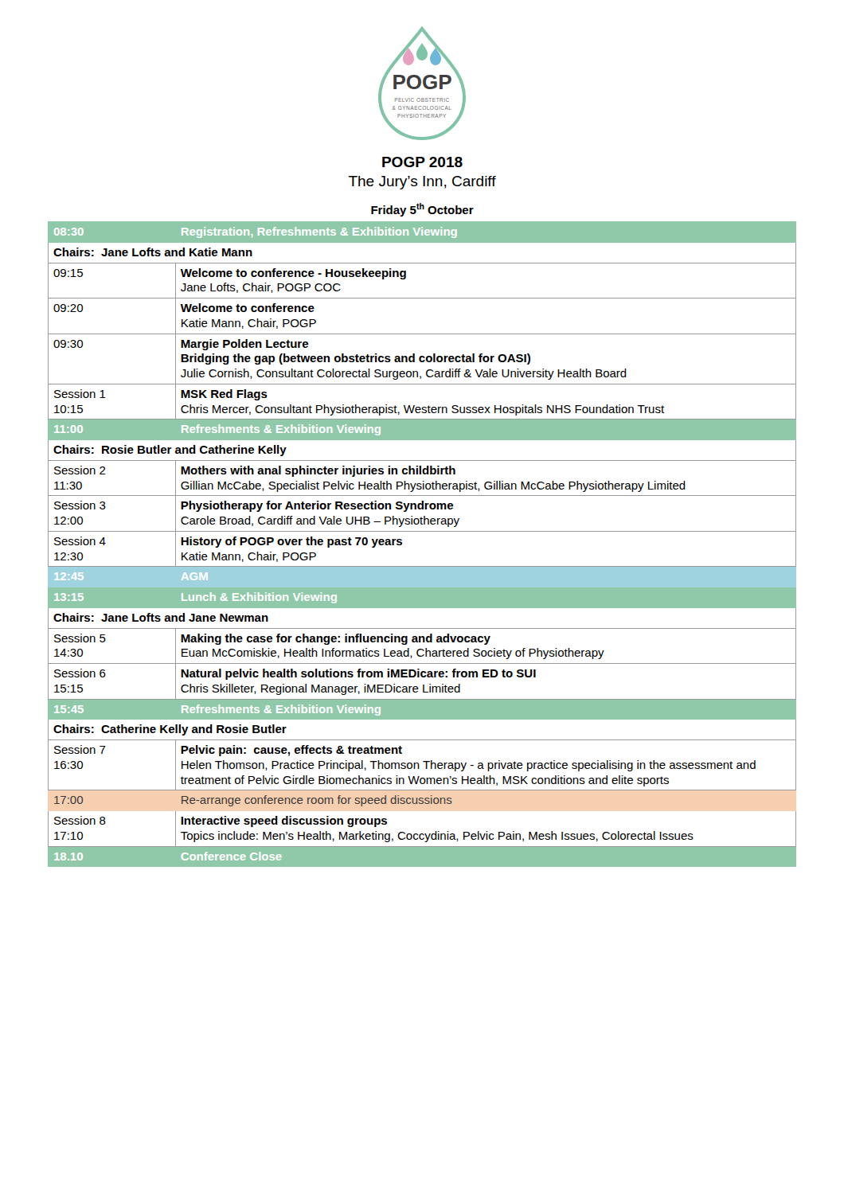POGP PELVIC OBSTETRIC & GYNAECOLOGICAL PHYSIOTHERAPY
POGP 2018
The Jury’s Inn, Cardiff
Friday 5th October
| 08:30 | Registration, Refreshments & Exhibition Viewing |
| Chairs: Jane Lofts and Katie Mann |
| 09:15 | Welcome to conference - Housekeeping Jane Lofts, Chair, POGP COC |
| 09:20 | Welcome to conference Katie Mann, Chair, POGP |
| 09:30 | Margie Polden Lecture Bridging the gap (between obstetrics and colorectal for OASI) Julie Cornish, Consultant Colorectal Surgeon, Cardiff & Vale University Health Board |
| Session 1 10:15 | MSK Red Flags Chris Mercer, Consultant Physiotherapist, Western Sussex Hospitals NHS Foundation Trust |
| 11:00 | Refreshments & Exhibition Viewing |
| Chairs: Rosie Butler and Catherine Kelly |
| Session 2 11:30 | Mothers with anal sphincter injuries in childbirth Gillian McCabe, Specialist Pelvic Health Physiotherapist, Gillian McCabe Physiotherapy Limited |
| Session 3 12:00 | Physiotherapy for Anterior Resection Syndrome Carole Broad, Cardiff and Vale UHB – Physiotherapy |
| Session 4 12:30 | History of POGP over the past 70 years Katie Mann, Chair, POGP |
| 12:45 | AGM |
| 13:15 | Lunch & Exhibition Viewing |
| Chairs: Jane Lofts and Jane Newman |
| Session 5 14:30 | Making the case for change: influencing and advocacy Euan McComiskie, Health Informatics Lead, Chartered Society of Physiotherapy |
| Session 6 15:15 | Natural pelvic health solutions from iMEDicare: from ED to SUI Chris Skilleter, Regional Manager, iMEDicare Limited |
| 15:45 | Refreshments & Exhibition Viewing |
| Chairs: Catherine Kelly and Rosie Butler |
| Session 7 16:30 | Pelvic pain: cause, effects & treatment Helen Thomson, Practice Principal, Thomson Therapy - a private practice specialising in the assessment and treatment of Pelvic Girdle Biomechanics in Women’s Health, MSK conditions and elite sports |
| 17:00 | Re-arrange conference room for speed discussions |
| Session 8 17:10 | Interactive speed discussion groups Topics include: Men’s Health, Marketing, Coccydinia, Pelvic Pain, Mesh Issues, Colorectal Issues |
| 18.10 | Conference Close |